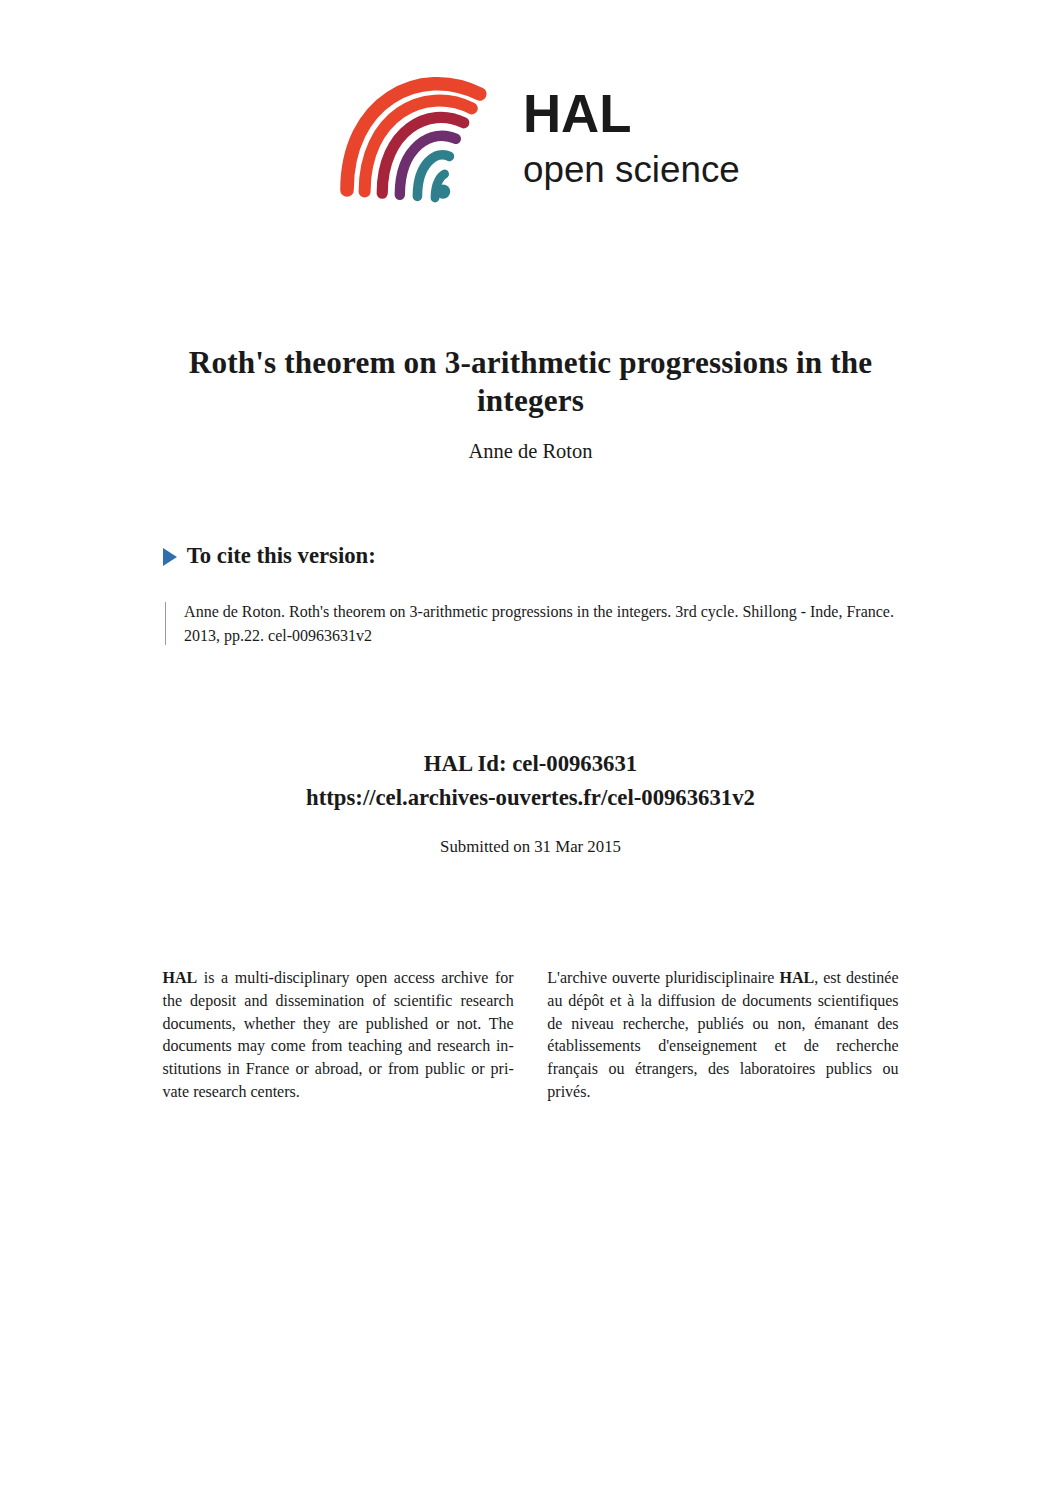HAL open science
Roth's theorem on 3-arithmetic progressions in the
integers
Anne de Roton
To cite this version:
Anne de Roton. Roth's theorem on 3-arithmetic progressions in the integers. 3rd cycle. Shillong - Inde, France. 2013, pp.22. cel-00963631v2
HAL Id: cel-00963631
https://cel.archives-ouvertes.fr/cel-00963631v2
Submitted on 31 Mar 2015
HAL is a multi-disciplinary open access archive for the deposit and dissemination of scientific research documents, whether they are published or not. The documents may come from teaching and research institutions in France or abroad, or from public or private research centers.
L'archive ouverte pluridisciplinaire HAL, est destinée au dépôt et à la diffusion de documents scientifiques de niveau recherche, publiés ou non, émanant des établissements d'enseignement et de recherche français ou étrangers, des laboratoires publics ou privés.